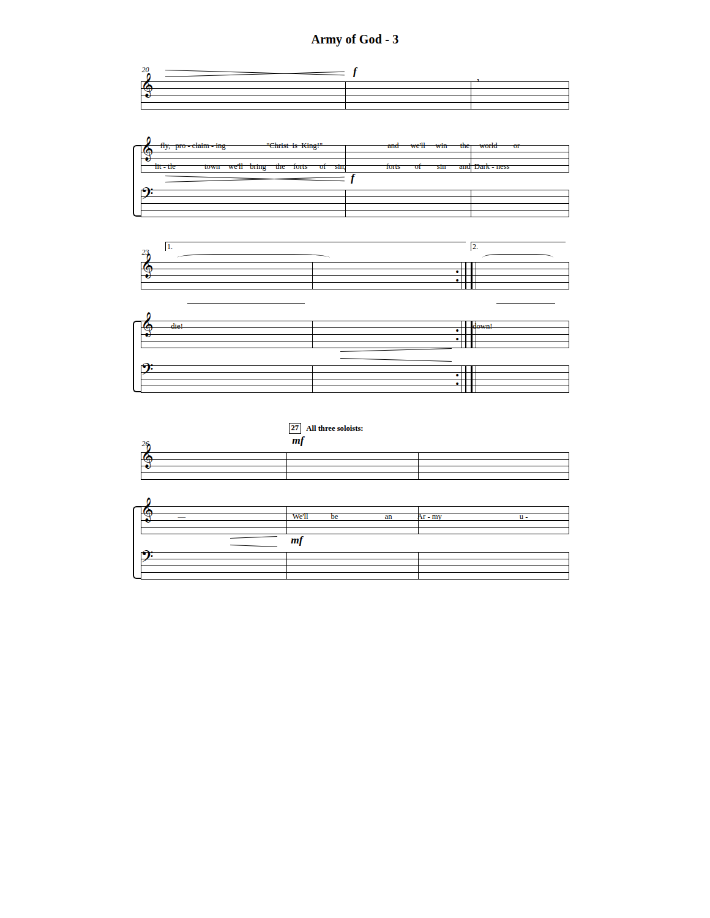Army of God - 3
20
f
,
𝄞
fly, pro - claim - ing "Christ is King!" and we'll win the world or
lit - tle town we'll bring the forts of sin, forts of sin and Dark - ness
𝄞
f
𝄢
23
1.
2.
𝄞
•
•
die! down!
𝄞
•
•
𝄢
•
•
26
27
All three soloists:
mf
𝄞
— We'll be an Ar - my u -
𝄞
mf
𝄢